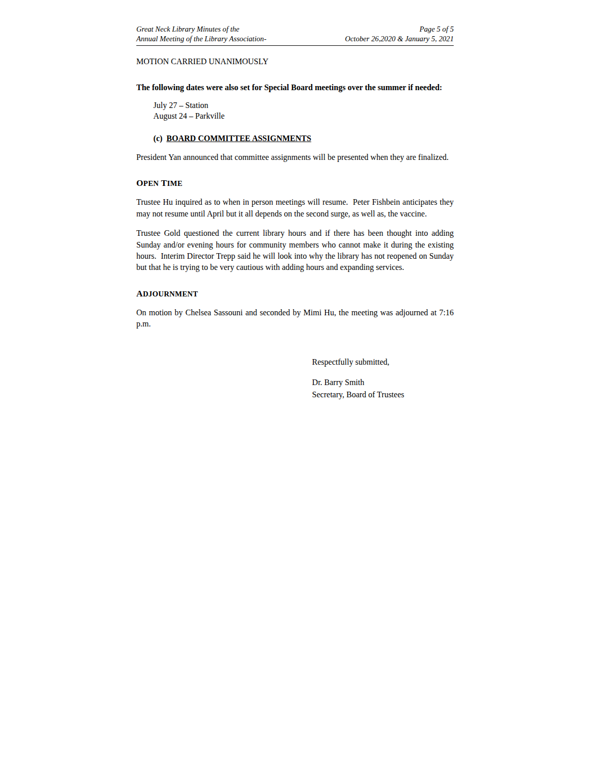Great Neck Library Minutes of the
Annual Meeting of the Library Association-
Page 5 of 5
October 26,2020 & January 5, 2021
MOTION CARRIED UNANIMOUSLY
The following dates were also set for Special Board meetings over the summer if needed:
July 27 – Station
August 24 – Parkville
(c) BOARD COMMITTEE ASSIGNMENTS
President Yan announced that committee assignments will be presented when they are finalized.
OPEN TIME
Trustee Hu inquired as to when in person meetings will resume. Peter Fishbein anticipates they may not resume until April but it all depends on the second surge, as well as, the vaccine.
Trustee Gold questioned the current library hours and if there has been thought into adding Sunday and/or evening hours for community members who cannot make it during the existing hours. Interim Director Trepp said he will look into why the library has not reopened on Sunday but that he is trying to be very cautious with adding hours and expanding services.
ADJOURNMENT
On motion by Chelsea Sassouni and seconded by Mimi Hu, the meeting was adjourned at 7:16 p.m.
Respectfully submitted,
Dr. Barry Smith
Secretary, Board of Trustees